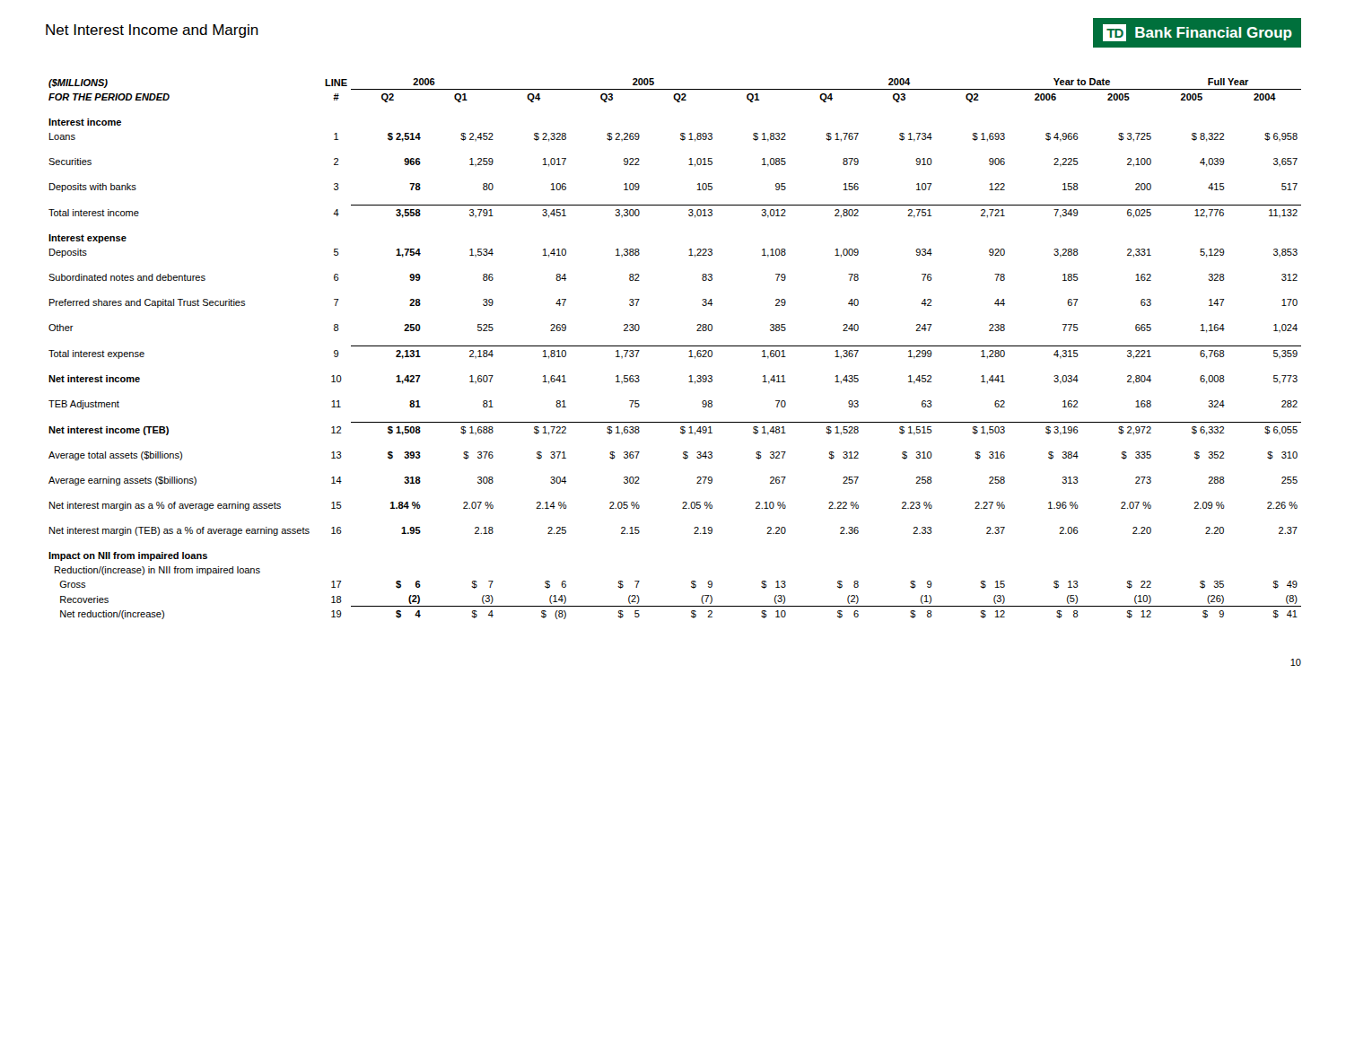Net Interest Income and Margin
TD Bank Financial Group
| ($MILLIONS) | LINE | 2006 | 2005 | 2004 | Year to Date | Full Year |
| --- | --- | --- | --- | --- | --- | --- |
| FOR THE PERIOD ENDED | # | Q2 | Q1 | Q4 | Q3 | Q2 | Q1 | Q4 | Q3 | Q2 | 2006 | 2005 | 2005 | 2004 |
| Interest income | |
| Loans | 1 | $ 2,514 | $ 2,452 | $ 2,328 | $ 2,269 | $ 1,893 | $ 1,832 | $ 1,767 | $ 1,734 | $ 1,693 | $ 4,966 | $ 3,725 | $ 8,322 | $ 6,958 |
| Securities | 2 | 966 | 1,259 | 1,017 | 922 | 1,015 | 1,085 | 879 | 910 | 906 | 2,225 | 2,100 | 4,039 | 3,657 |
| Deposits with banks | 3 | 78 | 80 | 106 | 109 | 105 | 95 | 156 | 107 | 122 | 158 | 200 | 415 | 517 |
| Total interest income | 4 | 3,558 | 3,791 | 3,451 | 3,300 | 3,013 | 3,012 | 2,802 | 2,751 | 2,721 | 7,349 | 6,025 | 12,776 | 11,132 |
| Interest expense | |
| Deposits | 5 | 1,754 | 1,534 | 1,410 | 1,388 | 1,223 | 1,108 | 1,009 | 934 | 920 | 3,288 | 2,331 | 5,129 | 3,853 |
| Subordinated notes and debentures | 6 | 99 | 86 | 84 | 82 | 83 | 79 | 78 | 76 | 78 | 185 | 162 | 328 | 312 |
| Preferred shares and Capital Trust Securities | 7 | 28 | 39 | 47 | 37 | 34 | 29 | 40 | 42 | 44 | 67 | 63 | 147 | 170 |
| Other | 8 | 250 | 525 | 269 | 230 | 280 | 385 | 240 | 247 | 238 | 775 | 665 | 1,164 | 1,024 |
| Total interest expense | 9 | 2,131 | 2,184 | 1,810 | 1,737 | 1,620 | 1,601 | 1,367 | 1,299 | 1,280 | 4,315 | 3,221 | 6,768 | 5,359 |
| Net interest income | 10 | 1,427 | 1,607 | 1,641 | 1,563 | 1,393 | 1,411 | 1,435 | 1,452 | 1,441 | 3,034 | 2,804 | 6,008 | 5,773 |
| TEB Adjustment | 11 | 81 | 81 | 81 | 75 | 98 | 70 | 93 | 63 | 62 | 162 | 168 | 324 | 282 |
| Net interest income (TEB) | 12 | $ 1,508 | $ 1,688 | $ 1,722 | $ 1,638 | $ 1,491 | $ 1,481 | $ 1,528 | $ 1,515 | $ 1,503 | $ 3,196 | $ 2,972 | $ 6,332 | $ 6,055 |
| Average total assets ($billions) | 13 | $ 393 | $ 376 | $ 371 | $ 367 | $ 343 | $ 327 | $ 312 | $ 310 | $ 316 | $ 384 | $ 335 | $ 352 | $ 310 |
| Average earning assets ($billions) | 14 | 318 | 308 | 304 | 302 | 279 | 267 | 257 | 258 | 258 | 313 | 273 | 288 | 255 |
| Net interest margin as a % of average earning assets | 15 | 1.84 % | 2.07 % | 2.14 % | 2.05 % | 2.05 % | 2.10 % | 2.22 % | 2.23 % | 2.27 % | 1.96 % | 2.07 % | 2.09 % | 2.26 % |
| Net interest margin (TEB) as a % of average earning assets | 16 | 1.95 | 2.18 | 2.25 | 2.15 | 2.19 | 2.20 | 2.36 | 2.33 | 2.37 | 2.06 | 2.20 | 2.20 | 2.37 |
| Impact on NII from impaired loans | |
| Reduction/(increase) in NII from impaired loans | |
| Gross | 17 | $ 6 | $ 7 | $ 6 | $ 7 | $ 9 | $ 13 | $ 8 | $ 9 | $ 15 | $ 13 | $ 22 | $ 35 | $ 49 |
| Recoveries | 18 | (2) | (3) | (14) | (2) | (7) | (3) | (2) | (1) | (3) | (5) | (10) | (26) | (8) |
| Net reduction/(increase) | 19 | $ 4 | $ 4 | $ (8) | $ 5 | $ 2 | $ 10 | $ 6 | $ 8 | $ 12 | $ 8 | $ 12 | $ 9 | $ 41 |
10